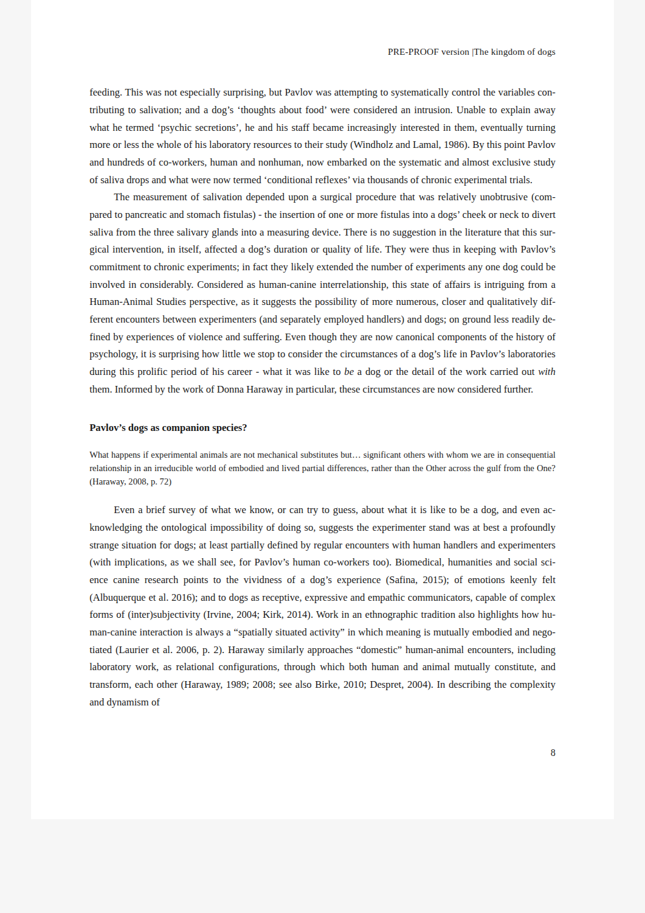PRE-PROOF version |The kingdom of dogs
feeding. This was not especially surprising, but Pavlov was attempting to systematically control the variables contributing to salivation; and a dog’s ‘thoughts about food’ were considered an intrusion. Unable to explain away what he termed ‘psychic secretions’, he and his staff became increasingly interested in them, eventually turning more or less the whole of his laboratory resources to their study (Windholz and Lamal, 1986). By this point Pavlov and hundreds of co-workers, human and nonhuman, now embarked on the systematic and almost exclusive study of saliva drops and what were now termed ‘conditional reflexes’ via thousands of chronic experimental trials.
The measurement of salivation depended upon a surgical procedure that was relatively unobtrusive (compared to pancreatic and stomach fistulas) - the insertion of one or more fistulas into a dogs’ cheek or neck to divert saliva from the three salivary glands into a measuring device. There is no suggestion in the literature that this surgical intervention, in itself, affected a dog’s duration or quality of life. They were thus in keeping with Pavlov’s commitment to chronic experiments; in fact they likely extended the number of experiments any one dog could be involved in considerably. Considered as human-canine interrelationship, this state of affairs is intriguing from a Human-Animal Studies perspective, as it suggests the possibility of more numerous, closer and qualitatively different encounters between experimenters (and separately employed handlers) and dogs; on ground less readily defined by experiences of violence and suffering. Even though they are now canonical components of the history of psychology, it is surprising how little we stop to consider the circumstances of a dog’s life in Pavlov’s laboratories during this prolific period of his career - what it was like to be a dog or the detail of the work carried out with them. Informed by the work of Donna Haraway in particular, these circumstances are now considered further.
Pavlov’s dogs as companion species?
What happens if experimental animals are not mechanical substitutes but… significant others with whom we are in consequential relationship in an irreducible world of embodied and lived partial differences, rather than the Other across the gulf from the One? (Haraway, 2008, p. 72)
Even a brief survey of what we know, or can try to guess, about what it is like to be a dog, and even acknowledging the ontological impossibility of doing so, suggests the experimenter stand was at best a profoundly strange situation for dogs; at least partially defined by regular encounters with human handlers and experimenters (with implications, as we shall see, for Pavlov’s human co-workers too). Biomedical, humanities and social science canine research points to the vividness of a dog’s experience (Safina, 2015); of emotions keenly felt (Albuquerque et al. 2016); and to dogs as receptive, expressive and empathic communicators, capable of complex forms of (inter)subjectivity (Irvine, 2004; Kirk, 2014). Work in an ethnographic tradition also highlights how human-canine interaction is always a “spatially situated activity” in which meaning is mutually embodied and negotiated (Laurier et al. 2006, p. 2). Haraway similarly approaches “domestic” human-animal encounters, including laboratory work, as relational configurations, through which both human and animal mutually constitute, and transform, each other (Haraway, 1989; 2008; see also Birke, 2010; Despret, 2004). In describing the complexity and dynamism of
8